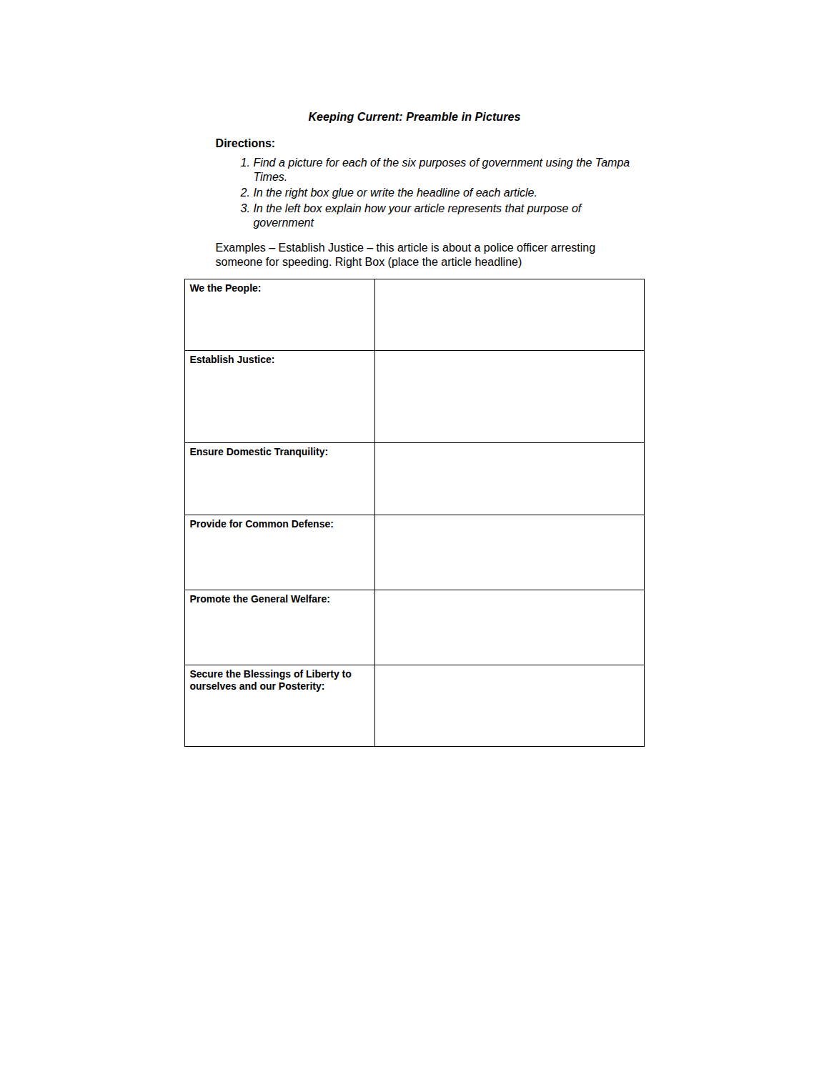Keeping Current: Preamble in Pictures
Directions:
Find a picture for each of the six purposes of government using the Tampa Times.
In the right box glue or write the headline of each article.
In the left box explain how your article represents that purpose of government
Examples – Establish Justice – this article is about a police officer arresting someone for speeding. Right Box (place the article headline)
| We the People: | |
| Establish Justice: | |
| Ensure Domestic Tranquility: | |
| Provide for Common Defense: | |
| Promote the General Welfare: | |
| Secure the Blessings of Liberty to ourselves and our Posterity: | |